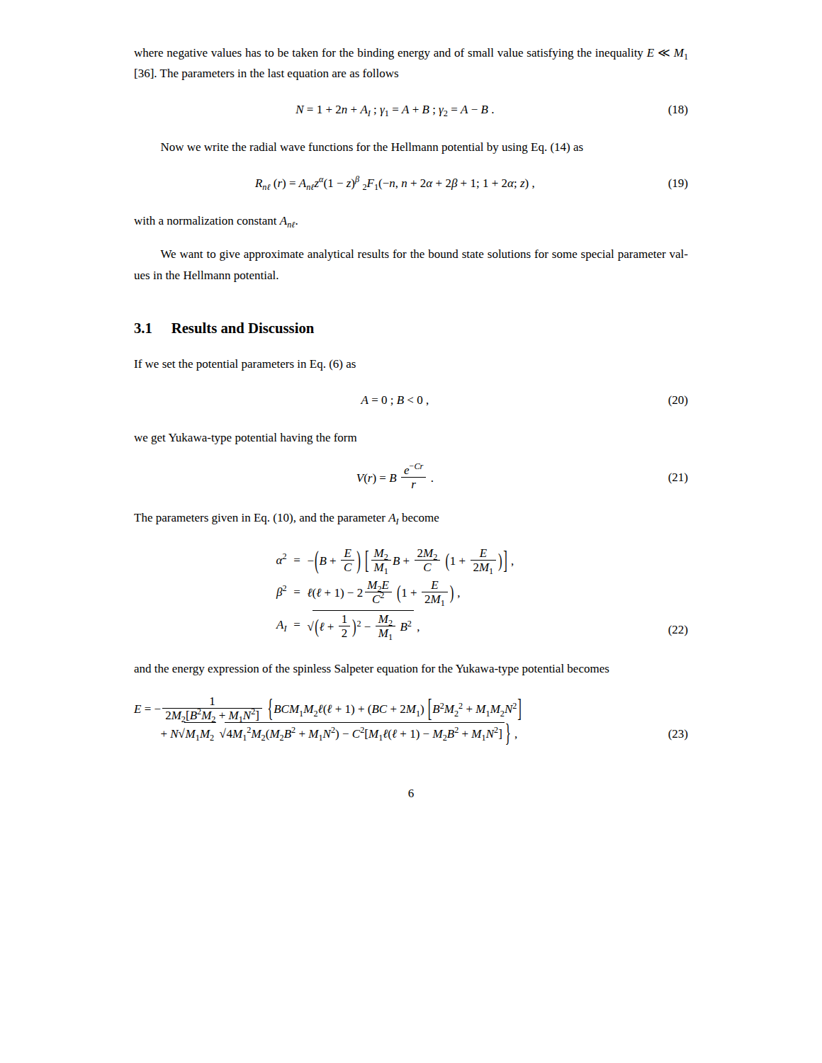where negative values has to be taken for the binding energy and of small value satisfying the inequality E ≪ M1 [36]. The parameters in the last equation are as follows
N = 1 + 2n + AI ; γ1 = A + B ; γ2 = A − B .
(18)
Now we write the radial wave functions for the Hellmann potential by using Eq. (14) as
Rnℓ (r) = Anℓzα(1 − z)β 2F1(−n, n + 2α + 2β + 1; 1 + 2α; z) ,
(19)
with a normalization constant Anℓ.
We want to give approximate analytical results for the bound state solutions for some special parameter values in the Hellmann potential.
3.1 Results and Discussion
If we set the potential parameters in Eq. (6) as
A = 0 ; B < 0 ,
(20)
we get Yukawa-type potential having the form
V(r) = B e−Cr r .
(21)
The parameters given in Eq. (10), and the parameter AI become
| α 2 | = | − ( B + E C ) [ M 2 M 1 B + 2 M 2 C ( 1 + E 2 M 1 ) ] , |
| β 2 | = | ℓ ( ℓ + 1) − 2 M 2 E C 2 ( 1 + E 2 M 1 ) , |
| A I | = | √ ( ℓ + 1 2 ) 2 − M 2 M 1 B 2 , |
(22)
and the energy expression of the spinless Salpeter equation for the Yukawa-type potential becomes
E = −12M2[B2M2 + M1N2] {BCM1M2ℓ(ℓ + 1) + (BC + 2M1) [B2M22 + M1M2N2]
+ N√M1M2 √4M12M2(M2B2 + M1N2) − C2[M1ℓ(ℓ + 1) − M2B2 + M1N2]} ,
(23)
6